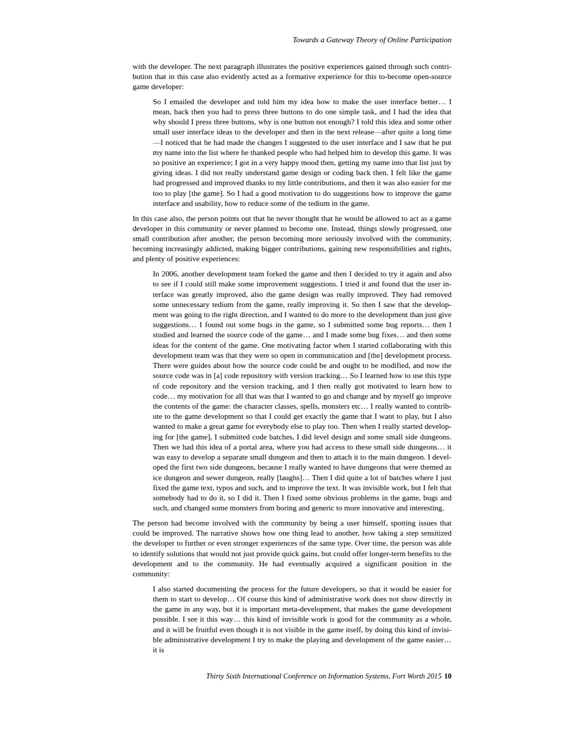Towards a Gateway Theory of Online Participation
with the developer. The next paragraph illustrates the positive experiences gained through such contribution that in this case also evidently acted as a formative experience for this to-become open-source game developer:
So I emailed the developer and told him my idea how to make the user interface better… I mean, back then you had to press three buttons to do one simple task, and I had the idea that why should I press three buttons, why is one button not enough? I told this idea and some other small user interface ideas to the developer and then in the next release—after quite a long time—I noticed that he had made the changes I suggested to the user interface and I saw that he put my name into the list where he thanked people who had helped him to develop this game. It was so positive an experience; I got in a very happy mood then, getting my name into that list just by giving ideas. I did not really understand game design or coding back then. I felt like the game had progressed and improved thanks to my little contributions, and then it was also easier for me too to play [the game]. So I had a good motivation to do suggestions how to improve the game interface and usability, how to reduce some of the tedium in the game.
In this case also, the person points out that he never thought that he would be allowed to act as a game developer in this community or never planned to become one. Instead, things slowly progressed, one small contribution after another, the person becoming more seriously involved with the community, becoming increasingly addicted, making bigger contributions, gaining new responsibilities and rights, and plenty of positive experiences:
In 2006, another development team forked the game and then I decided to try it again and also to see if I could still make some improvement suggestions. I tried it and found that the user interface was greatly improved, also the game design was really improved. They had removed some unnecessary tedium from the game, really improving it. So then I saw that the development was going to the right direction, and I wanted to do more to the development than just give suggestions… I found out some bugs in the game, so I submitted some bug reports… then I studied and learned the source code of the game… and I made some bug fixes… and then some ideas for the content of the game. One motivating factor when I started collaborating with this development team was that they were so open in communication and [the] development process. There were guides about how the source code could be and ought to be modified, and now the source code was in [a] code repository with version tracking… So I learned how to use this type of code repository and the version tracking, and I then really got motivated to learn how to code… my motivation for all that was that I wanted to go and change and by myself go improve the contents of the game: the character classes, spells, monsters etc… I really wanted to contribute to the game development so that I could get exactly the game that I want to play, but I also wanted to make a great game for everybody else to play too. Then when I really started developing for [the game], I submitted code batches, I did level design and some small side dungeons. Then we had this idea of a portal area, where you had access to these small side dungeons… it was easy to develop a separate small dungeon and then to attach it to the main dungeon. I developed the first two side dungeons, because I really wanted to have dungeons that were themed as ice dungeon and sewer dungeon, really [laughs]… Then I did quite a lot of batches where I just fixed the game text, typos and such, and to improve the text. It was invisible work, but I felt that somebody had to do it, so I did it. Then I fixed some obvious problems in the game, bugs and such, and changed some monsters from boring and generic to more innovative and interesting.
The person had become involved with the community by being a user himself, spotting issues that could be improved. The narrative shows how one thing lead to another, how taking a step sensitized the developer to further or even stronger experiences of the same type. Over time, the person was able to identify solutions that would not just provide quick gains, but could offer longer-term benefits to the development and to the community. He had eventually acquired a significant position in the community:
I also started documenting the process for the future developers, so that it would be easier for them to start to develop… Of course this kind of administrative work does not show directly in the game in any way, but it is important meta-development, that makes the game development possible. I see it this way… this kind of invisible work is good for the community as a whole, and it will be fruitful even though it is not visible in the game itself, by doing this kind of invisible administrative development I try to make the playing and development of the game easier… it is
Thirty Sixth International Conference on Information Systems, Fort Worth 201510